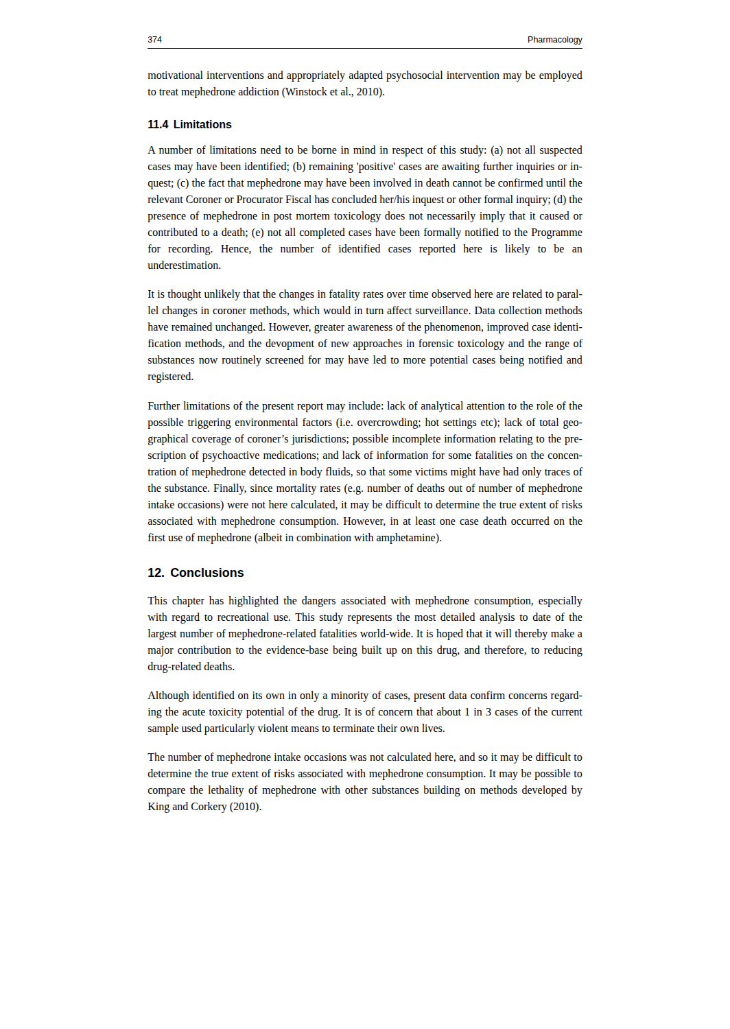374 Pharmacology
motivational interventions and appropriately adapted psychosocial intervention may be employed to treat mephedrone addiction (Winstock et al., 2010).
11.4 Limitations
A number of limitations need to be borne in mind in respect of this study: (a) not all suspected cases may have been identified; (b) remaining 'positive' cases are awaiting further inquiries or inquest; (c) the fact that mephedrone may have been involved in death cannot be confirmed until the relevant Coroner or Procurator Fiscal has concluded her/his inquest or other formal inquiry; (d) the presence of mephedrone in post mortem toxicology does not necessarily imply that it caused or contributed to a death; (e) not all completed cases have been formally notified to the Programme for recording. Hence, the number of identified cases reported here is likely to be an underestimation.
It is thought unlikely that the changes in fatality rates over time observed here are related to parallel changes in coroner methods, which would in turn affect surveillance. Data collection methods have remained unchanged. However, greater awareness of the phenomenon, improved case identification methods, and the devopment of new approaches in forensic toxicology and the range of substances now routinely screened for may have led to more potential cases being notified and registered.
Further limitations of the present report may include: lack of analytical attention to the role of the possible triggering environmental factors (i.e. overcrowding; hot settings etc); lack of total geographical coverage of coroner’s jurisdictions; possible incomplete information relating to the prescription of psychoactive medications; and lack of information for some fatalities on the concentration of mephedrone detected in body fluids, so that some victims might have had only traces of the substance. Finally, since mortality rates (e.g. number of deaths out of number of mephedrone intake occasions) were not here calculated, it may be difficult to determine the true extent of risks associated with mephedrone consumption. However, in at least one case death occurred on the first use of mephedrone (albeit in combination with amphetamine).
12. Conclusions
This chapter has highlighted the dangers associated with mephedrone consumption, especially with regard to recreational use. This study represents the most detailed analysis to date of the largest number of mephedrone-related fatalities world-wide. It is hoped that it will thereby make a major contribution to the evidence-base being built up on this drug, and therefore, to reducing drug-related deaths.
Although identified on its own in only a minority of cases, present data confirm concerns regarding the acute toxicity potential of the drug. It is of concern that about 1 in 3 cases of the current sample used particularly violent means to terminate their own lives.
The number of mephedrone intake occasions was not calculated here, and so it may be difficult to determine the true extent of risks associated with mephedrone consumption. It may be possible to compare the lethality of mephedrone with other substances building on methods developed by King and Corkery (2010).